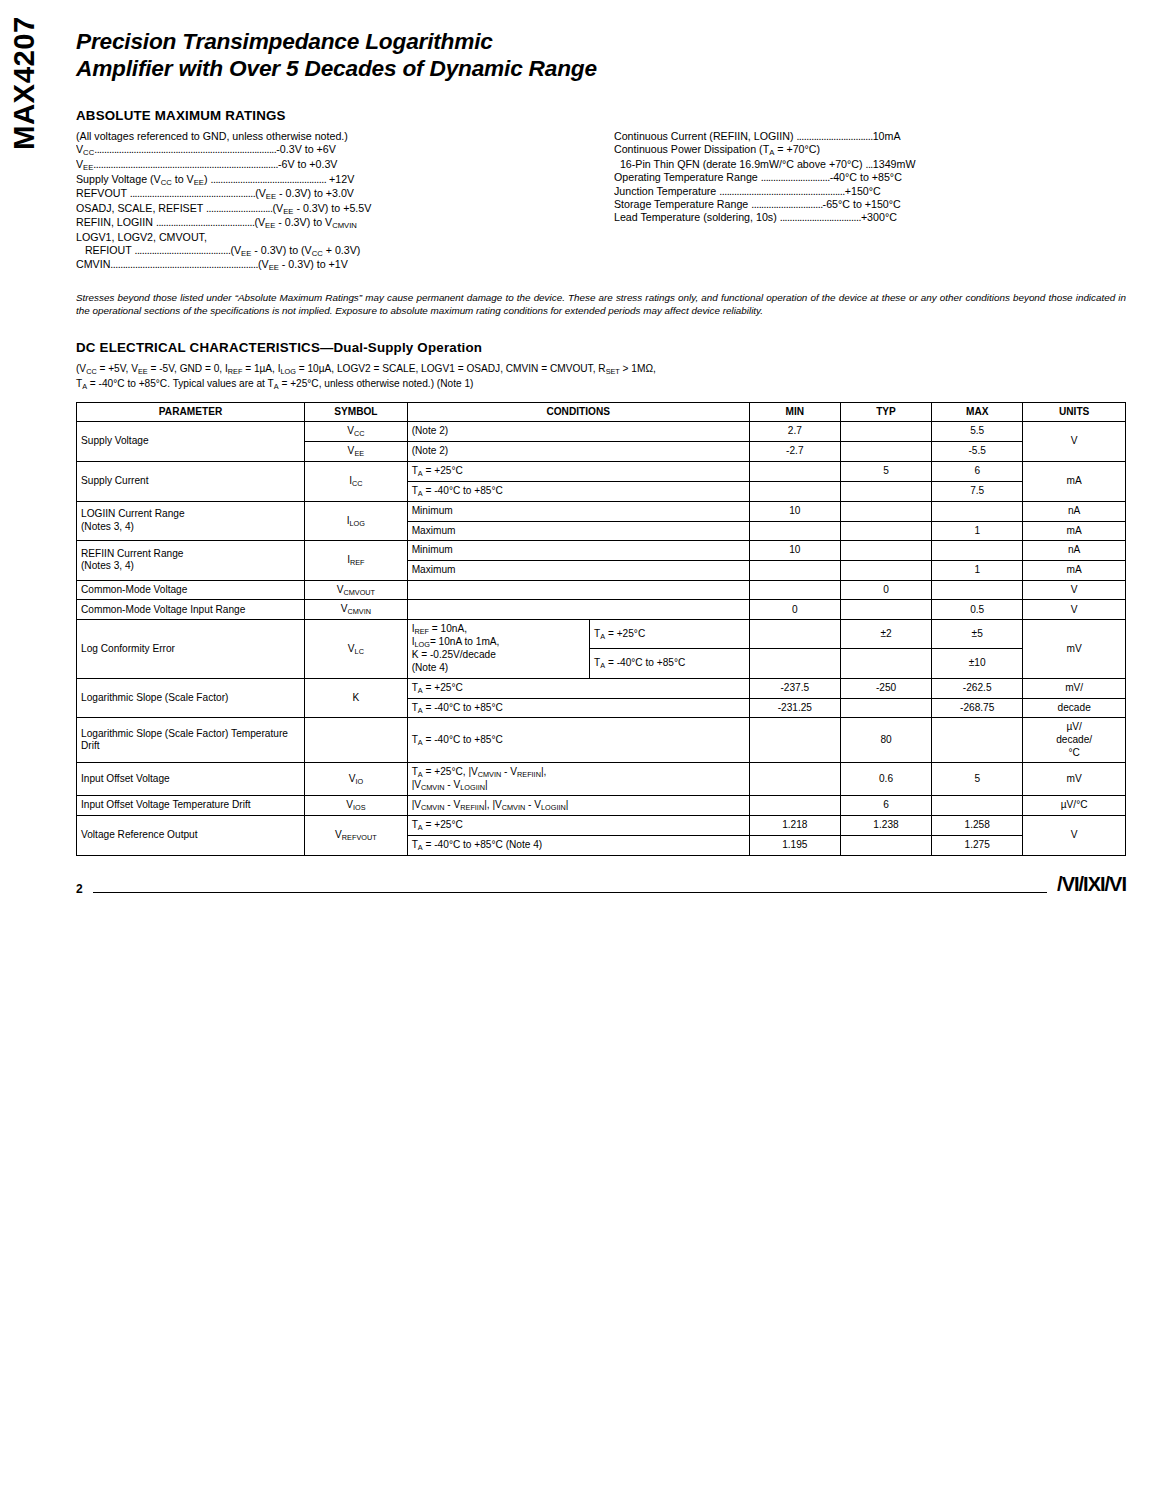MAX4207
Precision Transimpedance Logarithmic
Amplifier with Over 5 Decades of Dynamic Range
ABSOLUTE MAXIMUM RATINGS
(All voltages referenced to GND, unless otherwise noted.)
VCC..........................................................................-0.3V to +6V
VEE...........................................................................-6V to +0.3V
Supply Voltage (VCC to VEE) ............................................... +12V
REFVOUT ...................................................(VEE - 0.3V) to +3.0V
OSADJ, SCALE, REFISET ...........................(VEE - 0.3V) to +5.5V
REFIIN, LOGIIN ........................................(VEE - 0.3V) to VCMVIN
LOGV1, LOGV2, CMVOUT,
REFIOUT .......................................(VEE - 0.3V) to (VCC + 0.3V)
CMVIN............................................................(VEE - 0.3V) to +1V
Continuous Current (REFIIN, LOGIIN) ............................... 10mA
Continuous Power Dissipation (TA = +70°C)
16-Pin Thin QFN (derate 16.9mW/°C above +70°C) ... 1349mW
Operating Temperature Range ............................-40°C to +85°C
Junction Temperature ...................................................+150°C
Storage Temperature Range .............................-65°C to +150°C
Lead Temperature (soldering, 10s) .................................+300°C
Stresses beyond those listed under “Absolute Maximum Ratings” may cause permanent damage to the device. These are stress ratings only, and functional operation of the device at these or any other conditions beyond those indicated in the operational sections of the specifications is not implied. Exposure to absolute maximum rating conditions for extended periods may affect device reliability.
DC ELECTRICAL CHARACTERISTICS—Dual-Supply Operation
(VCC = +5V, VEE = -5V, GND = 0, IREF = 1µA, ILOG = 10µA, LOGV2 = SCALE, LOGV1 = OSADJ, CMVIN = CMVOUT, RSET > 1MΩ,
TA = -40°C to +85°C. Typical values are at TA = +25°C, unless otherwise noted.) (Note 1)
| PARAMETER | SYMBOL | CONDITIONS | MIN | TYP | MAX | UNITS |
| --- | --- | --- | --- | --- | --- | --- |
| Supply Voltage | V CC | (Note 2) | 2.7 | | 5.5 | V |
| V EE | (Note 2) | -2.7 | | -5.5 |
| Supply Current | I CC | T A = +25°C | | 5 | 6 | mA |
| T A = -40°C to +85°C | | | 7.5 |
| LOGIIN Current Range (Notes 3, 4) | I LOG | Minimum | 10 | | | nA |
| Maximum | | | 1 | mA |
| REFIIN Current Range (Notes 3, 4) | I REF | Minimum | 10 | | | nA |
| Maximum | | | 1 | mA |
| Common-Mode Voltage | V CMVOUT | | | 0 | | V |
| Common-Mode Voltage Input Range | V CMVIN | | 0 | | 0.5 | V |
| Log Conformity Error | V LC | I REF = 10nA, I LOG = 10nA to 1mA, K = -0.25V/decade (Note 4) | T A = +25°C | | ±2 | ±5 | mV |
| T A = -40°C to +85°C | | | ±10 |
| Logarithmic Slope (Scale Factor) | K | T A = +25°C | -237.5 | -250 | -262.5 | mV/ |
| T A = -40°C to +85°C | -231.25 | | -268.75 | decade |
| Logarithmic Slope (Scale Factor) Temperature Drift | | T A = -40°C to +85°C | | 80 | | µV/ decade/ °C |
| Input Offset Voltage | V IO | T A = +25°C, /V CMVIN - V REFIIN /, /V CMVIN - V LOGIIN / | | 0.6 | 5 | mV |
| Input Offset Voltage Temperature Drift | V IOS | /V CMVIN - V REFIIN /, /V CMVIN - V LOGIIN / | | 6 | | µV/°C |
| Voltage Reference Output | V REFVOUT | T A = +25°C | 1.218 | 1.238 | 1.258 | V |
| T A = -40°C to +85°C (Note 4) | 1.195 | | 1.275 |
2
/VI/IXI/VI